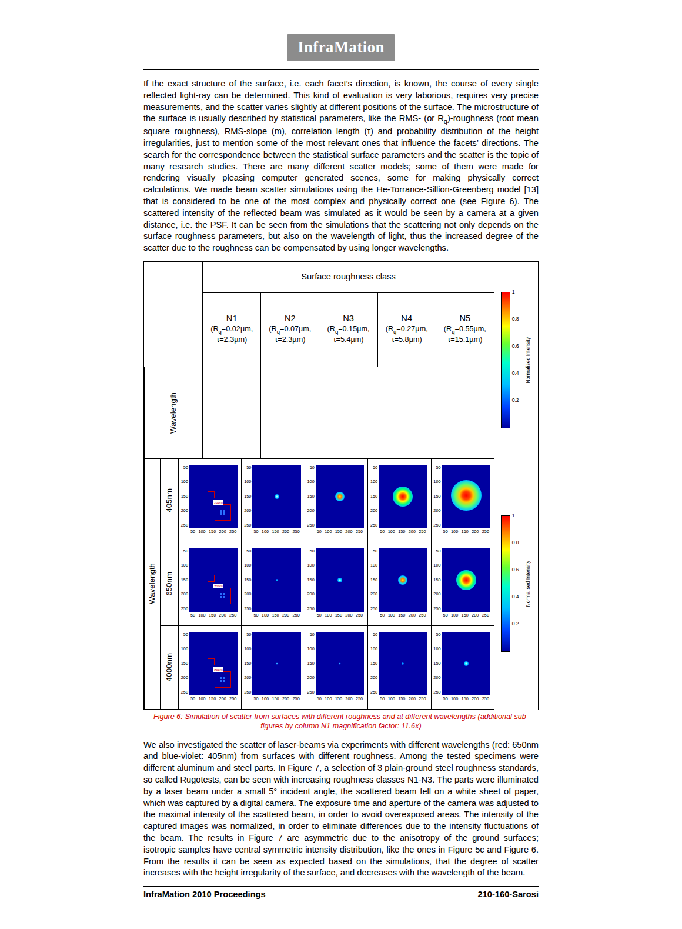Infra Mation
If the exact structure of the surface, i.e. each facet’s direction, is known, the course of every single reflected light-ray can be determined. This kind of evaluation is very laborious, requires very precise measurements, and the scatter varies slightly at different positions of the surface. The microstructure of the surface is usually described by statistical parameters, like the RMS- (or Rq)-roughness (root mean square roughness), RMS-slope (m), correlation length (τ) and probability distribution of the height irregularities, just to mention some of the most relevant ones that influence the facets’ directions. The search for the correspondence between the statistical surface parameters and the scatter is the topic of many research studies. There are many different scatter models; some of them were made for rendering visually pleasing computer generated scenes, some for making physically correct calculations. We made beam scatter simulations using the He-Torrance-Sillion-Greenberg model [13] that is considered to be one of the most complex and physically correct one (see Figure 6). The scattered intensity of the reflected beam was simulated as it would be seen by a camera at a given distance, i.e. the PSF. It can be seen from the simulations that the scattering not only depends on the surface roughness parameters, but also on the wavelength of light, thus the increased degree of the scatter due to the roughness can be compensated by using longer wavelengths.
| | Surface roughness class | 1 0.8 0.6 0.4 0.2 Normalised Intensity |
| N1 (R q =0.02µm, τ=2.3µm) | N2 (R q =0.07µm, τ=2.3µm) | N3 (R q =0.15µm, τ=5.4µm) | N4 (R q =0.27µm, τ=5.8µm) | N5 (R q =0.55µm, τ=15.1µm) |
| Wavelength | |
| Wavelength | 405nm | 50 100 150 200 250 zoom 50 100 150 200 250 | 50 100 150 200 250 50 100 150 200 250 | 50 100 150 200 250 50 100 150 200 250 | 50 100 150 200 250 50 100 150 200 250 | 50 100 150 200 250 50 100 150 200 250 | 1 0.8 0.6 0.4 0.2 Normalised Intensity |
| 650nm | 50 100 150 200 250 zoom 50 100 150 200 250 | 50 100 150 200 250 50 100 150 200 250 | 50 100 150 200 250 50 100 150 200 250 | 50 100 150 200 250 50 100 150 200 250 | 50 100 150 200 250 50 100 150 200 250 |
| 4000nm | 50 100 150 200 250 zoom 50 100 150 200 250 | 50 100 150 200 250 50 100 150 200 250 | 50 100 150 200 250 50 100 150 200 250 | 50 100 150 200 250 50 100 150 200 250 | 50 100 150 200 250 50 100 150 200 250 |
Figure 6: Simulation of scatter from surfaces with different roughness and at different wavelengths (additional sub-figures by column N1 magnification factor: 11.6x)
We also investigated the scatter of laser-beams via experiments with different wavelengths (red: 650nm and blue-violet: 405nm) from surfaces with different roughness. Among the tested specimens were different aluminum and steel parts. In Figure 7, a selection of 3 plain-ground steel roughness standards, so called Rugotests, can be seen with increasing roughness classes N1-N3. The parts were illuminated by a laser beam under a small 5° incident angle, the scattered beam fell on a white sheet of paper, which was captured by a digital camera. The exposure time and aperture of the camera was adjusted to the maximal intensity of the scattered beam, in order to avoid overexposed areas. The intensity of the captured images was normalized, in order to eliminate differences due to the intensity fluctuations of the beam. The results in Figure 7 are asymmetric due to the anisotropy of the ground surfaces; isotropic samples have central symmetric intensity distribution, like the ones in Figure 5c and Figure 6. From the results it can be seen as expected based on the simulations, that the degree of scatter increases with the height irregularity of the surface, and decreases with the wavelength of the beam.
InfraMation 2010 Proceedings 210-160-Sarosi